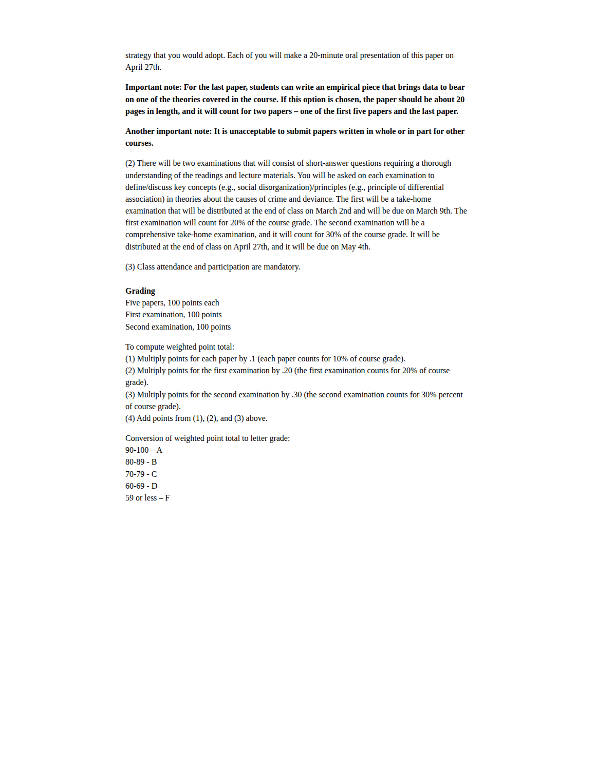strategy that you would adopt. Each of you will make a 20-minute oral presentation of this paper on April 27th.
Important note: For the last paper, students can write an empirical piece that brings data to bear on one of the theories covered in the course. If this option is chosen, the paper should be about 20 pages in length, and it will count for two papers – one of the first five papers and the last paper.
Another important note: It is unacceptable to submit papers written in whole or in part for other courses.
(2) There will be two examinations that will consist of short-answer questions requiring a thorough understanding of the readings and lecture materials. You will be asked on each examination to define/discuss key concepts (e.g., social disorganization)/principles (e.g., principle of differential association) in theories about the causes of crime and deviance. The first will be a take-home examination that will be distributed at the end of class on March 2nd and will be due on March 9th. The first examination will count for 20% of the course grade. The second examination will be a comprehensive take-home examination, and it will count for 30% of the course grade. It will be distributed at the end of class on April 27th, and it will be due on May 4th.
(3) Class attendance and participation are mandatory.
Grading
Five papers, 100 points each
First examination, 100 points
Second examination, 100 points
To compute weighted point total:
(1) Multiply points for each paper by .1 (each paper counts for 10% of course grade).
(2) Multiply points for the first examination by .20 (the first examination counts for 20% of course grade).
(3) Multiply points for the second examination by .30 (the second examination counts for 30% percent of course grade).
(4) Add points from (1), (2), and (3) above.
Conversion of weighted point total to letter grade:
90-100 – A
80-89 - B
70-79 - C
60-69 - D
59 or less – F